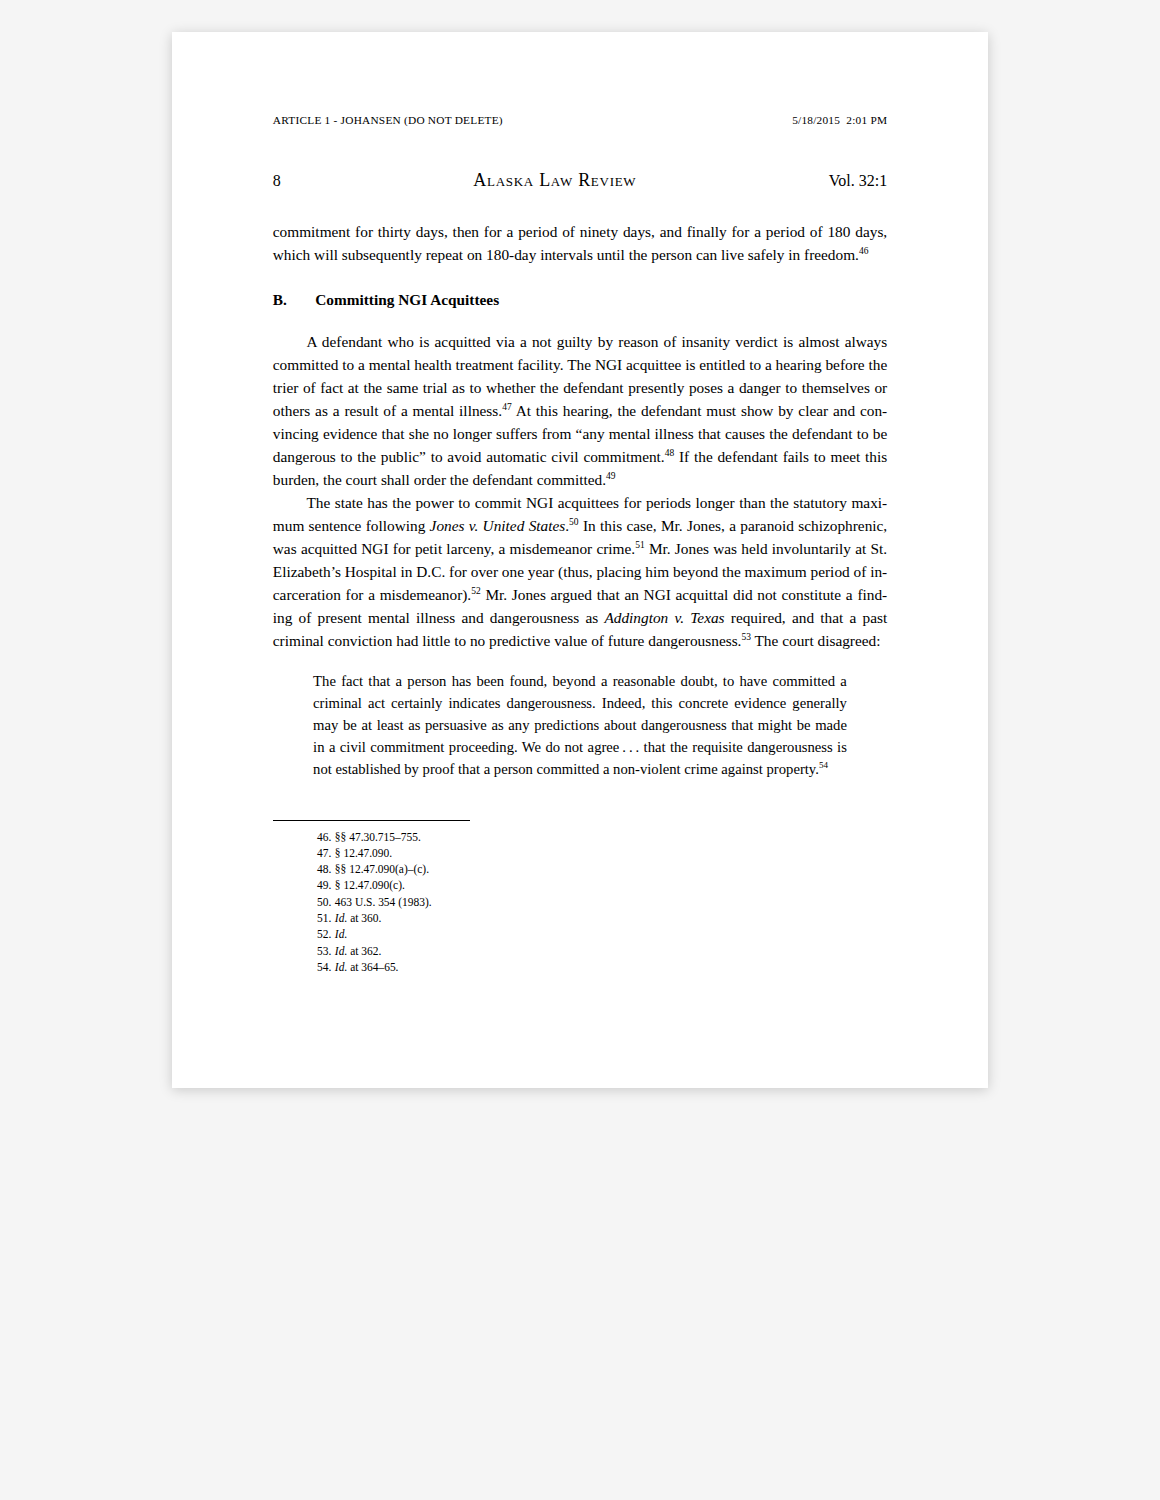Article 1 - Johansen (Do Not Delete) 5/18/2015 2:01 PM
8 Alaska Law Review Vol. 32:1
commitment for thirty days, then for a period of ninety days, and finally for a period of 180 days, which will subsequently repeat on 180-day intervals until the person can live safely in freedom.46
B. Committing NGI Acquittees
A defendant who is acquitted via a not guilty by reason of insanity verdict is almost always committed to a mental health treatment facility. The NGI acquittee is entitled to a hearing before the trier of fact at the same trial as to whether the defendant presently poses a danger to themselves or others as a result of a mental illness.47 At this hearing, the defendant must show by clear and convincing evidence that she no longer suffers from “any mental illness that causes the defendant to be dangerous to the public” to avoid automatic civil commitment.48 If the defendant fails to meet this burden, the court shall order the defendant committed.49
The state has the power to commit NGI acquittees for periods longer than the statutory maximum sentence following Jones v. United States.50 In this case, Mr. Jones, a paranoid schizophrenic, was acquitted NGI for petit larceny, a misdemeanor crime.51 Mr. Jones was held involuntarily at St. Elizabeth’s Hospital in D.C. for over one year (thus, placing him beyond the maximum period of incarceration for a misdemeanor).52 Mr. Jones argued that an NGI acquittal did not constitute a finding of present mental illness and dangerousness as Addington v. Texas required, and that a past criminal conviction had little to no predictive value of future dangerousness.53 The court disagreed:
The fact that a person has been found, beyond a reasonable doubt, to have committed a criminal act certainly indicates dangerousness. Indeed, this concrete evidence generally may be at least as persuasive as any predictions about dangerousness that might be made in a civil commitment proceeding. We do not agree . . . that the requisite dangerousness is not established by proof that a person committed a non-violent crime against property.54
46.§§ 47.30.715–755.
47.§ 12.47.090.
48.§§ 12.47.090(a)–(c).
49.§ 12.47.090(c).
50. 463 U.S. 354 (1983).
51. Id. at 360.
52. Id.
53. Id. at 362.
54. Id. at 364–65.